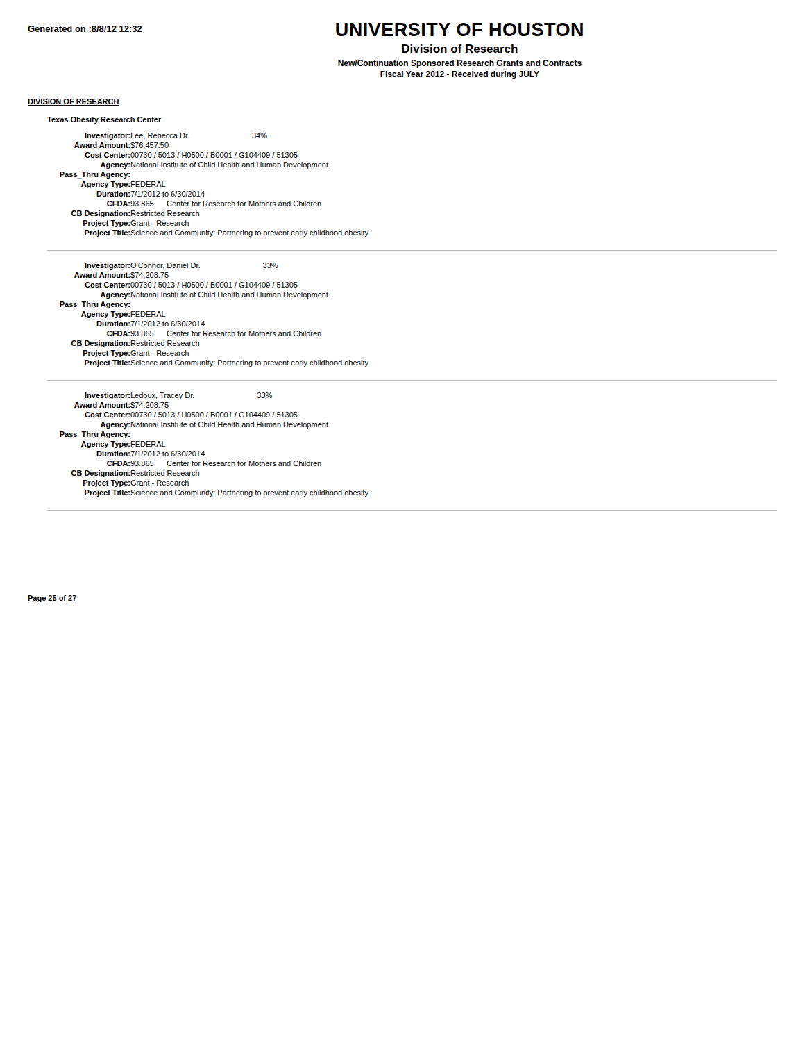Generated on :8/8/12 12:32
UNIVERSITY OF HOUSTON
Division of Research
New/Continuation Sponsored Research Grants and Contracts
Fiscal Year 2012 - Received during JULY
DIVISION OF RESEARCH
Texas Obesity Research Center
| Investigator: | Lee, Rebecca Dr. 34% |
| Award Amount: | $76,457.50 |
| Cost Center: | 00730 / 5013 / H0500 / B0001 / G104409 / 51305 |
| Agency: | National Institute of Child Health and Human Development |
| Pass_Thru Agency: | |
| Agency Type: | FEDERAL |
| Duration: | 7/1/2012 to 6/30/2014 |
| CFDA: | 93.865 Center for Research for Mothers and Children |
| CB Designation: | Restricted Research |
| Project Type: | Grant - Research |
| Project Title: | Science and Community: Partnering to prevent early childhood obesity |
| Investigator: | O'Connor, Daniel Dr. 33% |
| Award Amount: | $74,208.75 |
| Cost Center: | 00730 / 5013 / H0500 / B0001 / G104409 / 51305 |
| Agency: | National Institute of Child Health and Human Development |
| Pass_Thru Agency: | |
| Agency Type: | FEDERAL |
| Duration: | 7/1/2012 to 6/30/2014 |
| CFDA: | 93.865 Center for Research for Mothers and Children |
| CB Designation: | Restricted Research |
| Project Type: | Grant - Research |
| Project Title: | Science and Community: Partnering to prevent early childhood obesity |
| Investigator: | Ledoux, Tracey Dr. 33% |
| Award Amount: | $74,208.75 |
| Cost Center: | 00730 / 5013 / H0500 / B0001 / G104409 / 51305 |
| Agency: | National Institute of Child Health and Human Development |
| Pass_Thru Agency: | |
| Agency Type: | FEDERAL |
| Duration: | 7/1/2012 to 6/30/2014 |
| CFDA: | 93.865 Center for Research for Mothers and Children |
| CB Designation: | Restricted Research |
| Project Type: | Grant - Research |
| Project Title: | Science and Community: Partnering to prevent early childhood obesity |
Page 25 of 27